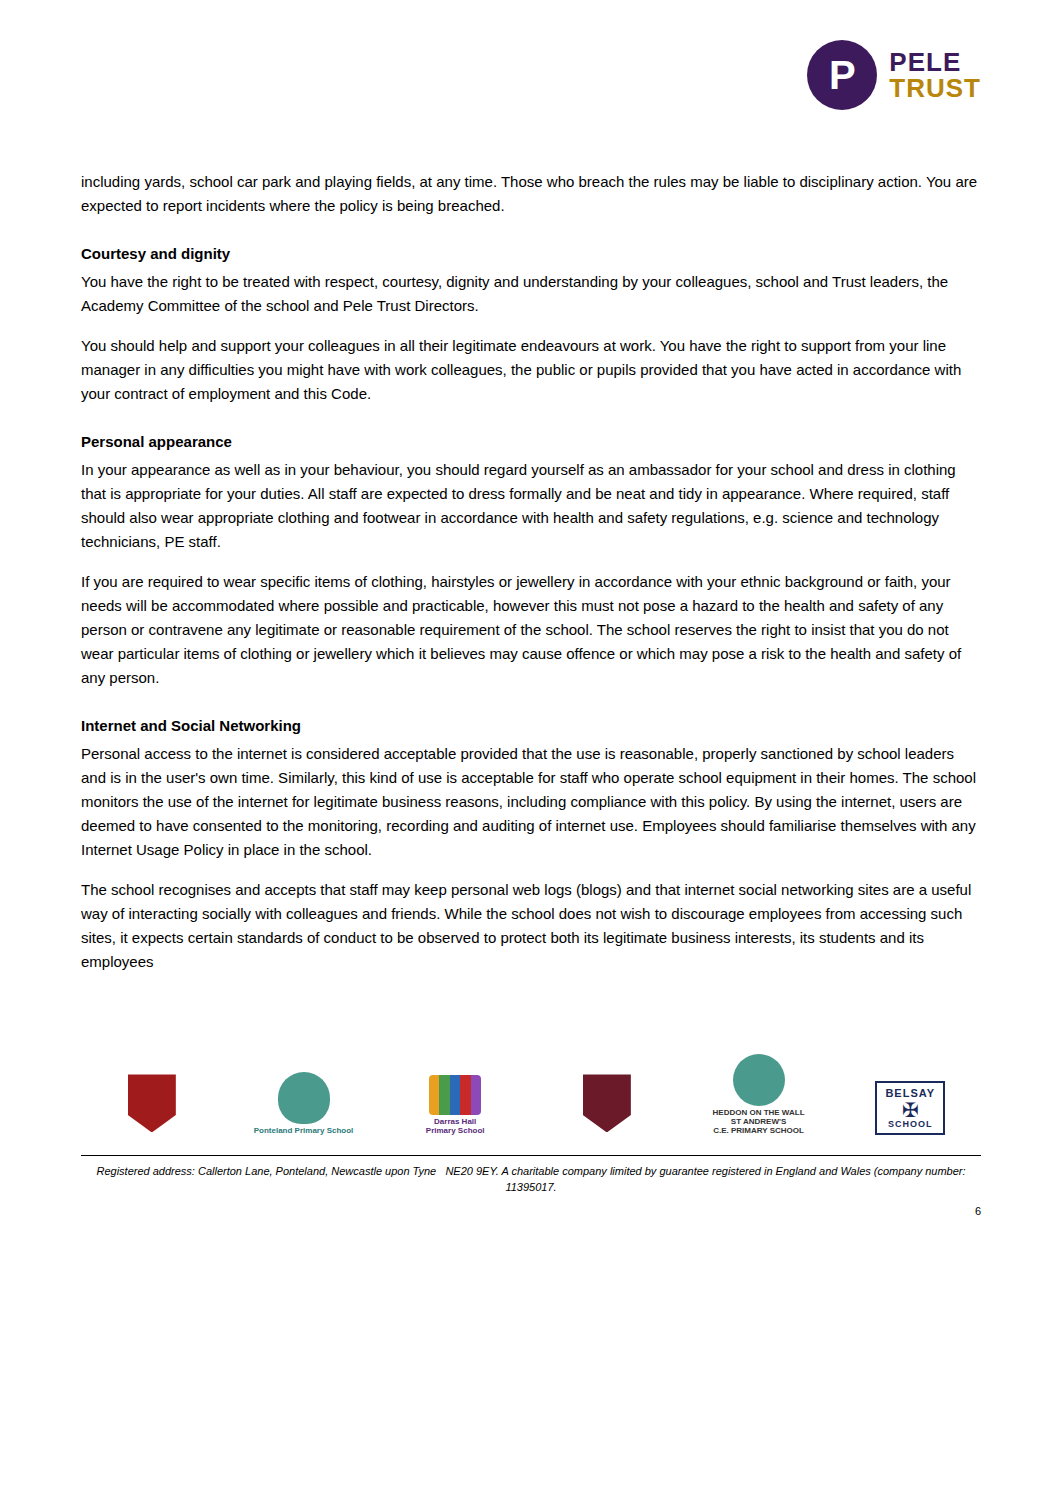PELE TRUST
including yards, school car park and playing fields, at any time. Those who breach the rules may be liable to disciplinary action. You are expected to report incidents where the policy is being breached.
Courtesy and dignity
You have the right to be treated with respect, courtesy, dignity and understanding by your colleagues, school and Trust leaders, the Academy Committee of the school and Pele Trust Directors.
You should help and support your colleagues in all their legitimate endeavours at work. You have the right to support from your line manager in any difficulties you might have with work colleagues, the public or pupils provided that you have acted in accordance with your contract of employment and this Code.
Personal appearance
In your appearance as well as in your behaviour, you should regard yourself as an ambassador for your school and dress in clothing that is appropriate for your duties. All staff are expected to dress formally and be neat and tidy in appearance. Where required, staff should also wear appropriate clothing and footwear in accordance with health and safety regulations, e.g. science and technology technicians, PE staff.
If you are required to wear specific items of clothing, hairstyles or jewellery in accordance with your ethnic background or faith, your needs will be accommodated where possible and practicable, however this must not pose a hazard to the health and safety of any person or contravene any legitimate or reasonable requirement of the school. The school reserves the right to insist that you do not wear particular items of clothing or jewellery which it believes may cause offence or which may pose a risk to the health and safety of any person.
Internet and Social Networking
Personal access to the internet is considered acceptable provided that the use is reasonable, properly sanctioned by school leaders and is in the user's own time. Similarly, this kind of use is acceptable for staff who operate school equipment in their homes. The school monitors the use of the internet for legitimate business reasons, including compliance with this policy. By using the internet, users are deemed to have consented to the monitoring, recording and auditing of internet use. Employees should familiarise themselves with any Internet Usage Policy in place in the school.
The school recognises and accepts that staff may keep personal web logs (blogs) and that internet social networking sites are a useful way of interacting socially with colleagues and friends. While the school does not wish to discourage employees from accessing such sites, it expects certain standards of conduct to be observed to protect both its legitimate business interests, its students and its employees
Ponteland Primary School
Darras Hall
Primary School
HEDDON ON THE WALL
ST ANDREW'S
C.E. PRIMARY SCHOOL
BELSAY
✠
SCHOOL
Registered address: Callerton Lane, Ponteland, Newcastle upon Tyne NE20 9EY. A charitable company limited by guarantee registered in England and Wales (company number: 11395017.
6